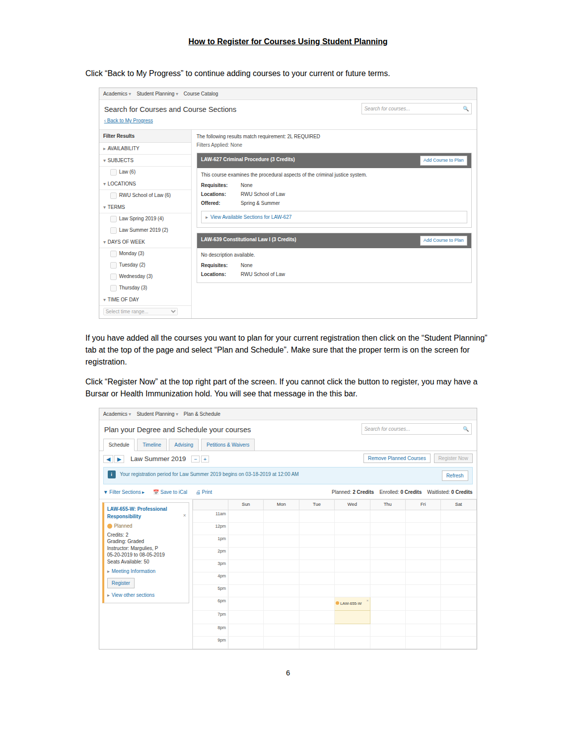How to Register for Courses Using Student Planning
Click “Back to My Progress” to continue adding courses to your current or future terms.
Academics ▾ Student Planning ▾ Course Catalog
🔍Search for courses...
Search for Courses and Course Sections
‹ Back to My Progress
Filter Results
▸AVAILABILITY
▾SUBJECTS
Law (6)
▾LOCATIONS
RWU School of Law (6)
▾TERMS
Law Spring 2019 (4)
Law Summer 2019 (2)
▾DAYS OF WEEK
Monday (3)
Tuesday (2)
Wednesday (3)
Thursday (3)
▾TIME OF DAY
Select time range...
The following results match requirement: 2L REQUIRED
Filters Applied: None
Add Course to Plan LAW-627 Criminal Procedure (3 Credits)
This course examines the procedural aspects of the criminal justice system.
Requisites: None
Locations: RWU School of Law
Offered: Spring & Summer
▸View Available Sections for LAW-627
Add Course to Plan LAW-639 Constitutional Law I (3 Credits)
No description available.
Requisites: None
Locations: RWU School of Law
If you have added all the courses you want to plan for your current registration then click on the “Student Planning” tab at the top of the page and select “Plan and Schedule”. Make sure that the proper term is on the screen for registration.
Click “Register Now” at the top right part of the screen. If you cannot click the button to register, you may have a Bursar or Health Immunization hold. You will see that message in the this bar.
Academics ▾ Student Planning ▾ Plan & Schedule
🔍Search for courses...
Plan your Degree and Schedule your courses
Schedule Timeline Advising Petitions & Waivers
◀▶ Law Summer 2019 − + Remove Planned Courses Register Now
Refresh i Your registration period for Law Summer 2019 begins on 03-18-2019 at 12:00 AM
Planned: 2 Credits Enrolled: 0 Credits Waitlisted: 0 Credits ▼ Filter Sections ▸ 📅 Save to iCal 🖨 Print
×
LAW-655-W: Professional Responsibility
Planned
Credits: 2
Grading: Graded
Instructor: Margulies, P
05-20-2019 to 08-05-2019
Seats Available: 50
▸Meeting Information
Register
▸View other sections
| | Sun | Mon | Tue | Wed | Thu | Fri | Sat |
| --- | --- | --- | --- | --- | --- | --- | --- |
| 11am | | | | | | | |
| 12pm | | | | | | | |
| 1pm | | | | | | | |
| 2pm | | | | | | | |
| 3pm | | | | | | | |
| 4pm | | | | | | | |
| 5pm | | | | | | | |
| 6pm | | | | × LAW-655-W | | | |
| 7pm | | | | | | | |
| 8pm | | | | | | | |
| 9pm | | | | | | | |
6